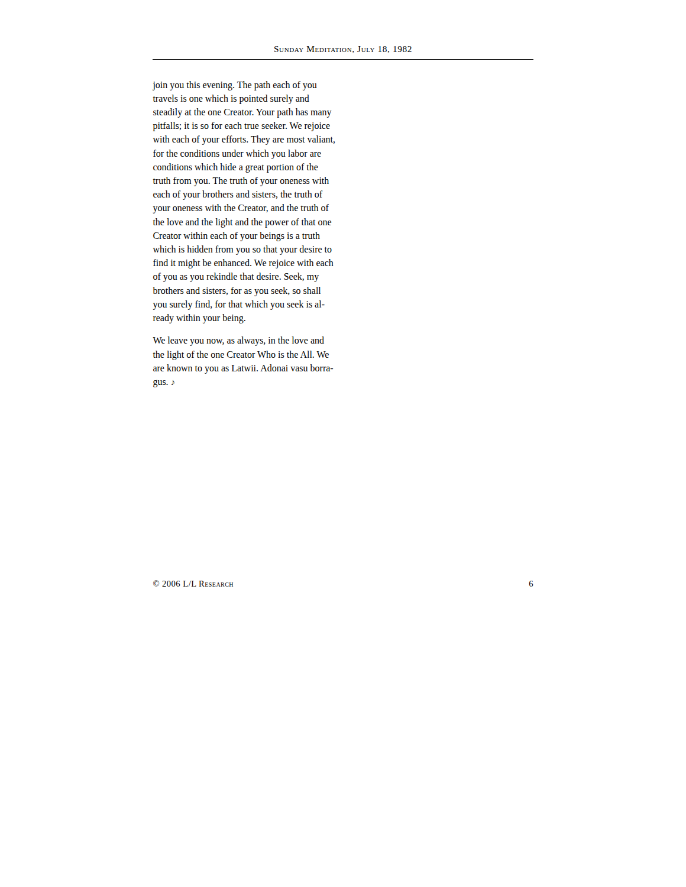Sunday Meditation, July 18, 1982
join you this evening. The path each of you travels is one which is pointed surely and steadily at the one Creator. Your path has many pitfalls; it is so for each true seeker. We rejoice with each of your efforts. They are most valiant, for the conditions under which you labor are conditions which hide a great portion of the truth from you. The truth of your oneness with each of your brothers and sisters, the truth of your oneness with the Creator, and the truth of the love and the light and the power of that one Creator within each of your beings is a truth which is hidden from you so that your desire to find it might be enhanced. We rejoice with each of you as you rekindle that desire. Seek, my brothers and sisters, for as you seek, so shall you surely find, for that which you seek is already within your being.
We leave you now, as always, in the love and the light of the one Creator Who is the All. We are known to you as Latwii. Adonai vasu borragus. ♪
© 2006 L/L Research
6